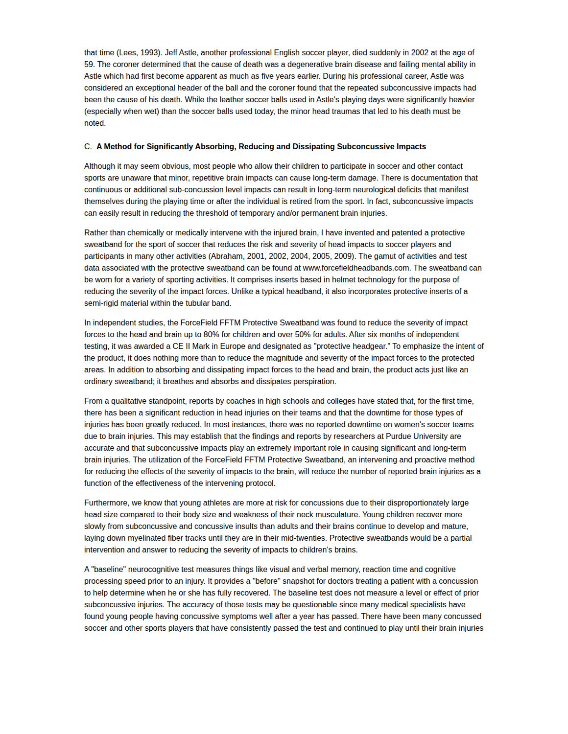that time (Lees, 1993). Jeff Astle, another professional English soccer player, died suddenly in 2002 at the age of 59. The coroner determined that the cause of death was a degenerative brain disease and failing mental ability in Astle which had first become apparent as much as five years earlier. During his professional career, Astle was considered an exceptional header of the ball and the coroner found that the repeated subconcussive impacts had been the cause of his death. While the leather soccer balls used in Astle's playing days were significantly heavier (especially when wet) than the soccer balls used today, the minor head traumas that led to his death must be noted.
C. A Method for Significantly Absorbing, Reducing and Dissipating Subconcussive Impacts
Although it may seem obvious, most people who allow their children to participate in soccer and other contact sports are unaware that minor, repetitive brain impacts can cause long-term damage. There is documentation that continuous or additional sub-concussion level impacts can result in long-term neurological deficits that manifest themselves during the playing time or after the individual is retired from the sport. In fact, subconcussive impacts can easily result in reducing the threshold of temporary and/or permanent brain injuries.
Rather than chemically or medically intervene with the injured brain, I have invented and patented a protective sweatband for the sport of soccer that reduces the risk and severity of head impacts to soccer players and participants in many other activities (Abraham, 2001, 2002, 2004, 2005, 2009). The gamut of activities and test data associated with the protective sweatband can be found at www.forcefieldheadbands.com. The sweatband can be worn for a variety of sporting activities. It comprises inserts based in helmet technology for the purpose of reducing the severity of the impact forces. Unlike a typical headband, it also incorporates protective inserts of a semi-rigid material within the tubular band.
In independent studies, the ForceField FFTM Protective Sweatband was found to reduce the severity of impact forces to the head and brain up to 80% for children and over 50% for adults. After six months of independent testing, it was awarded a CE II Mark in Europe and designated as "protective headgear." To emphasize the intent of the product, it does nothing more than to reduce the magnitude and severity of the impact forces to the protected areas. In addition to absorbing and dissipating impact forces to the head and brain, the product acts just like an ordinary sweatband; it breathes and absorbs and dissipates perspiration.
From a qualitative standpoint, reports by coaches in high schools and colleges have stated that, for the first time, there has been a significant reduction in head injuries on their teams and that the downtime for those types of injuries has been greatly reduced. In most instances, there was no reported downtime on women's soccer teams due to brain injuries. This may establish that the findings and reports by researchers at Purdue University are accurate and that subconcussive impacts play an extremely important role in causing significant and long-term brain injuries. The utilization of the ForceField FFTM Protective Sweatband, an intervening and proactive method for reducing the effects of the severity of impacts to the brain, will reduce the number of reported brain injuries as a function of the effectiveness of the intervening protocol.
Furthermore, we know that young athletes are more at risk for concussions due to their disproportionately large head size compared to their body size and weakness of their neck musculature. Young children recover more slowly from subconcussive and concussive insults than adults and their brains continue to develop and mature, laying down myelinated fiber tracks until they are in their mid-twenties. Protective sweatbands would be a partial intervention and answer to reducing the severity of impacts to children's brains.
A "baseline" neurocognitive test measures things like visual and verbal memory, reaction time and cognitive processing speed prior to an injury. It provides a "before" snapshot for doctors treating a patient with a concussion to help determine when he or she has fully recovered. The baseline test does not measure a level or effect of prior subconcussive injuries. The accuracy of those tests may be questionable since many medical specialists have found young people having concussive symptoms well after a year has passed. There have been many concussed soccer and other sports players that have consistently passed the test and continued to play until their brain injuries